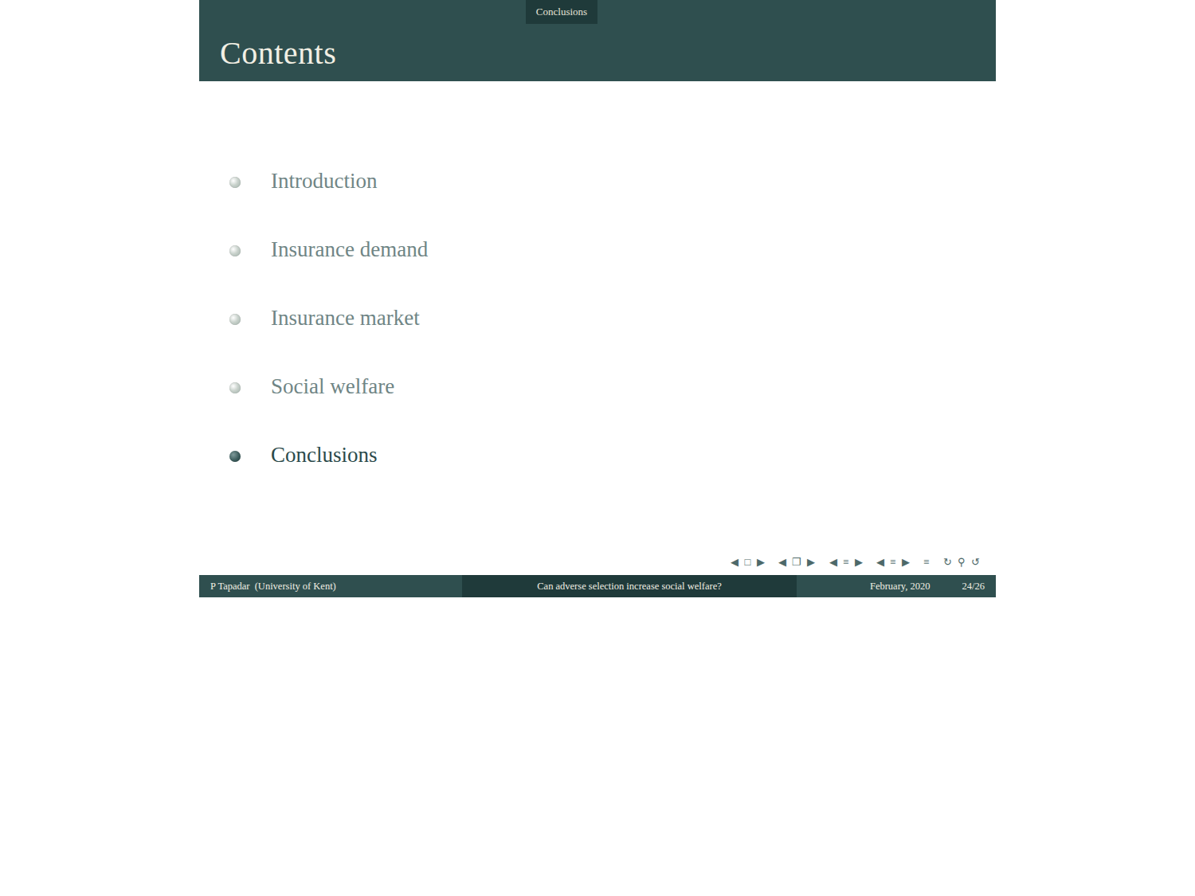Conclusions
Contents
Introduction
Insurance demand
Insurance market
Social welfare
Conclusions
◀ □ ▶ ◀ ❐ ▶ ◀ ≡ ▶ ◀ ≡ ▶ ≡ ↻ ⚲ ↺
P Tapadar (University of Kent)
Can adverse selection increase social welfare?
February, 202024/26